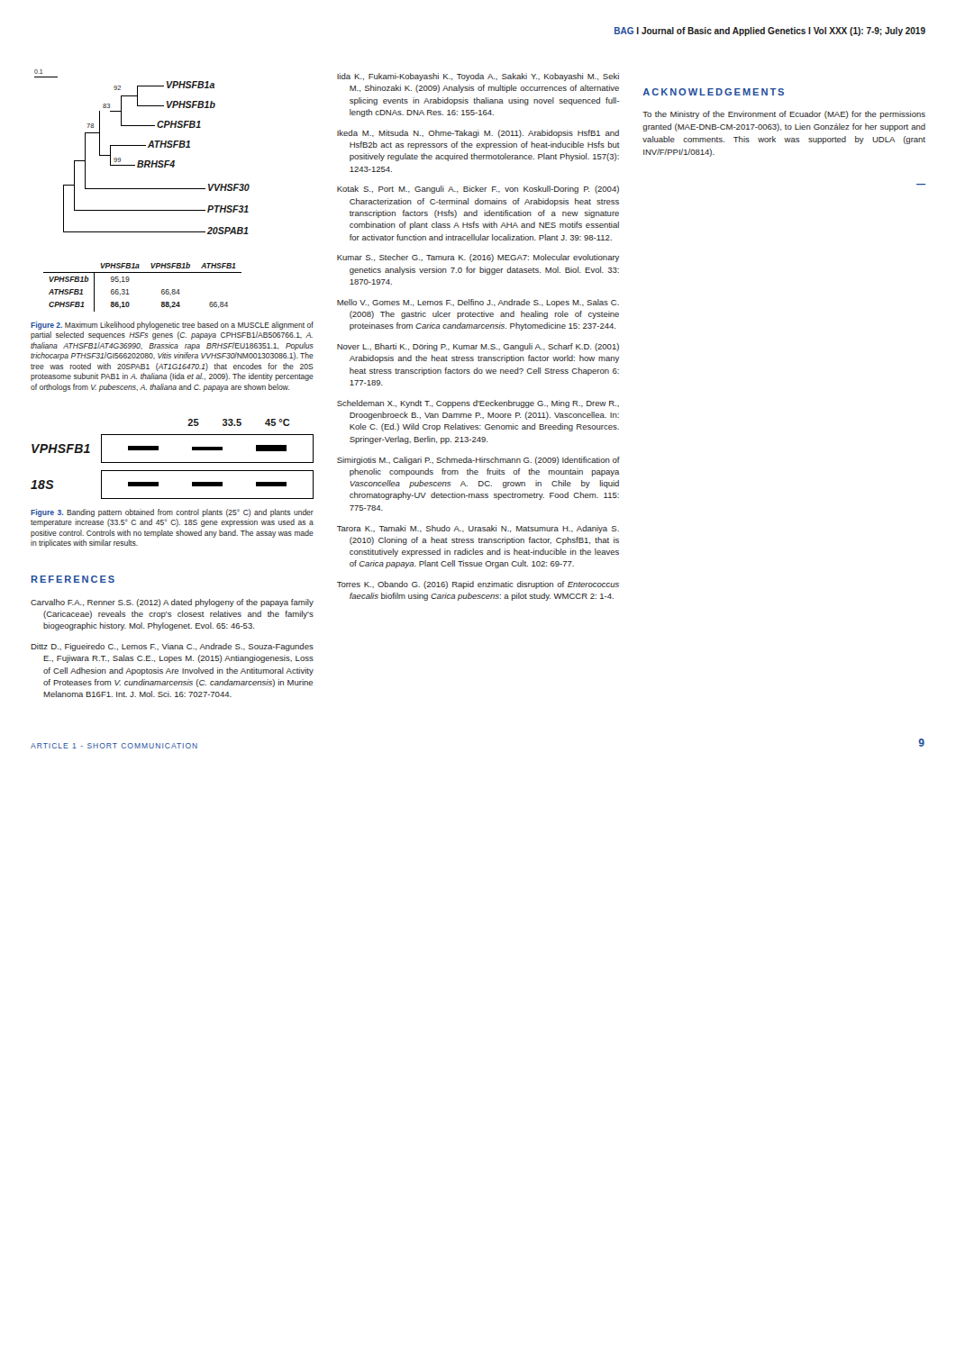BAG I Journal of Basic and Applied Genetics I Vol XXX (1): 7-9; July 2019
0.1 92 83 78 99 VPHSFB1a VPHSFB1b CPHSFB1 ATHSFB1 BRHSF4 VVHSF30 PTHSF31 20SPAB1
| | VPHSFB1a | VPHSFB1b | ATHSFB1 |
| --- | --- | --- | --- |
| VPHSFB1b | 95,19 | | |
| ATHSFB1 | 66,31 | 66,84 | |
| CPHSFB1 | 86,10 | 88,24 | 66,84 |
Figure 2. Maximum Likelihood phylogenetic tree based on a MUSCLE alignment of partial selected sequences HSFs genes (C. papaya CPHSFB1/AB506766.1, A. thaliana ATHSFB1/AT4G36990, Brassica rapa BRHSF/EU186351.1, Populus trichocarpa PTHSF31/GI566202080, Vitis vinifera VVHSF30/NM001303086.1). The tree was rooted with 20SPAB1 (AT1G16470.1) that encodes for the 20S proteasome subunit PAB1 in A. thaliana (Iida et al., 2009). The identity percentage of orthologs from V. pubescens, A. thaliana and C. papaya are shown below.
2533.545 °C
VPHSFB1
18S
Figure 3. Banding pattern obtained from control plants (25° C) and plants under temperature increase (33.5° C and 45° C). 18S gene expression was used as a positive control. Controls with no template showed any band. The assay was made in triplicates with similar results.
REFERENCES
Carvalho F.A., Renner S.S. (2012) A dated phylogeny of the papaya family (Caricaceae) reveals the crop's closest relatives and the family's biogeographic history. Mol. Phylogenet. Evol. 65: 46-53.
Dittz D., Figueiredo C., Lemos F., Viana C., Andrade S., Souza-Fagundes E., Fujiwara R.T., Salas C.E., Lopes M. (2015) Antiangiogenesis, Loss of Cell Adhesion and Apoptosis Are Involved in the Antitumoral Activity of Proteases from V. cundinamarcensis (C. candamarcensis) in Murine Melanoma B16F1. Int. J. Mol. Sci. 16: 7027-7044.
Iida K., Fukami-Kobayashi K., Toyoda A., Sakaki Y., Kobayashi M., Seki M., Shinozaki K. (2009) Analysis of multiple occurrences of alternative splicing events in Arabidopsis thaliana using novel sequenced full-length cDNAs. DNA Res. 16: 155-164.
Ikeda M., Mitsuda N., Ohme-Takagi M. (2011). Arabidopsis HsfB1 and HsfB2b act as repressors of the expression of heat-inducible Hsfs but positively regulate the acquired thermotolerance. Plant Physiol. 157(3): 1243-1254.
Kotak S., Port M., Ganguli A., Bicker F., von Koskull-Doring P. (2004) Characterization of C-terminal domains of Arabidopsis heat stress transcription factors (Hsfs) and identification of a new signature combination of plant class A Hsfs with AHA and NES motifs essential for activator function and intracellular localization. Plant J. 39: 98-112.
Kumar S., Stecher G., Tamura K. (2016) MEGA7: Molecular evolutionary genetics analysis version 7.0 for bigger datasets. Mol. Biol. Evol. 33: 1870-1974.
Mello V., Gomes M., Lemos F., Delfino J., Andrade S., Lopes M., Salas C. (2008) The gastric ulcer protective and healing role of cysteine proteinases from Carica candamarcensis. Phytomedicine 15: 237-244.
Nover L., Bharti K., Döring P., Kumar M.S., Ganguli A., Scharf K.D. (2001) Arabidopsis and the heat stress transcription factor world: how many heat stress transcription factors do we need? Cell Stress Chaperon 6: 177-189.
Scheldeman X., Kyndt T., Coppens d'Eeckenbrugge G., Ming R., Drew R., Droogenbroeck B., Van Damme P., Moore P. (2011). Vasconcellea. In: Kole C. (Ed.) Wild Crop Relatives: Genomic and Breeding Resources. Springer-Verlag, Berlin, pp. 213-249.
Simirgiotis M., Caligari P., Schmeda-Hirschmann G. (2009) Identification of phenolic compounds from the fruits of the mountain papaya Vasconcellea pubescens A. DC. grown in Chile by liquid chromatography-UV detection-mass spectrometry. Food Chem. 115: 775-784.
Tarora K., Tamaki M., Shudo A., Urasaki N., Matsumura H., Adaniya S. (2010) Cloning of a heat stress transcription factor, CphsfB1, that is constitutively expressed in radicles and is heat-inducible in the leaves of Carica papaya. Plant Cell Tissue Organ Cult. 102: 69-77.
Torres K., Obando G. (2016) Rapid enzimatic disruption of Enterococcus faecalis biofilm using Carica pubescens: a pilot study. WMCCR 2: 1-4.
ACKNOWLEDGEMENTS
To the Ministry of the Environment of Ecuador (MAE) for the permissions granted (MAE-DNB-CM-2017-0063), to Lien González for her support and valuable comments. This work was supported by UDLA (grant INV/F/PPI/1/0814).
–
ARTICLE 1 - SHORT COMMUNICATION 9